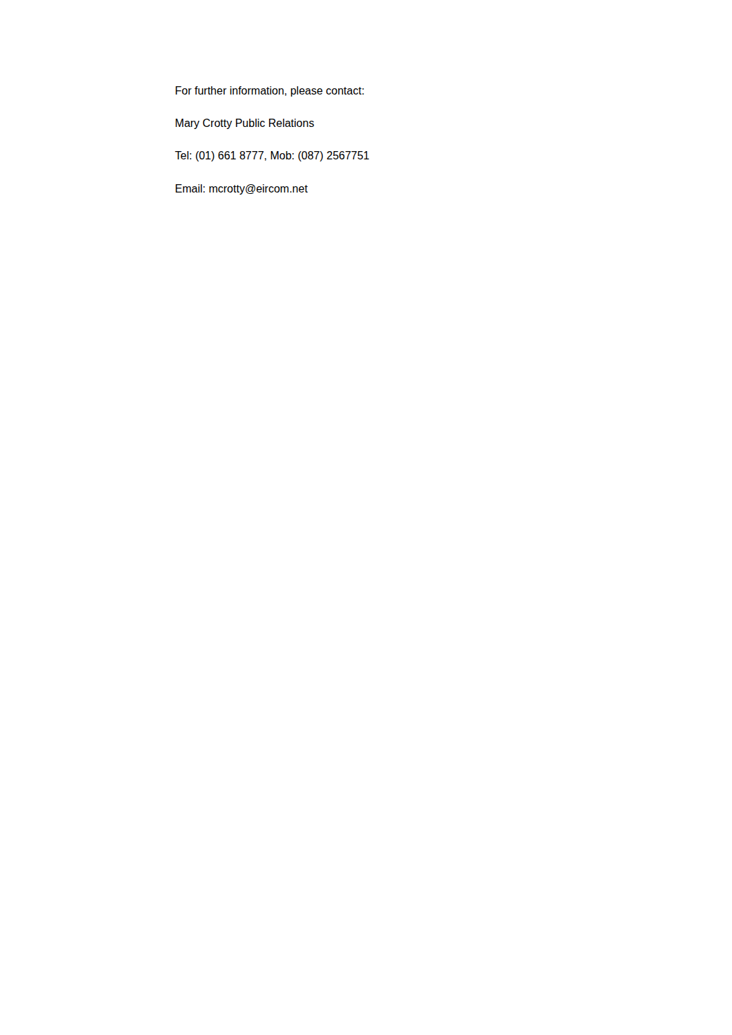For further information, please contact:
Mary Crotty Public Relations
Tel: (01) 661 8777, Mob: (087) 2567751
Email: mcrotty@eircom.net